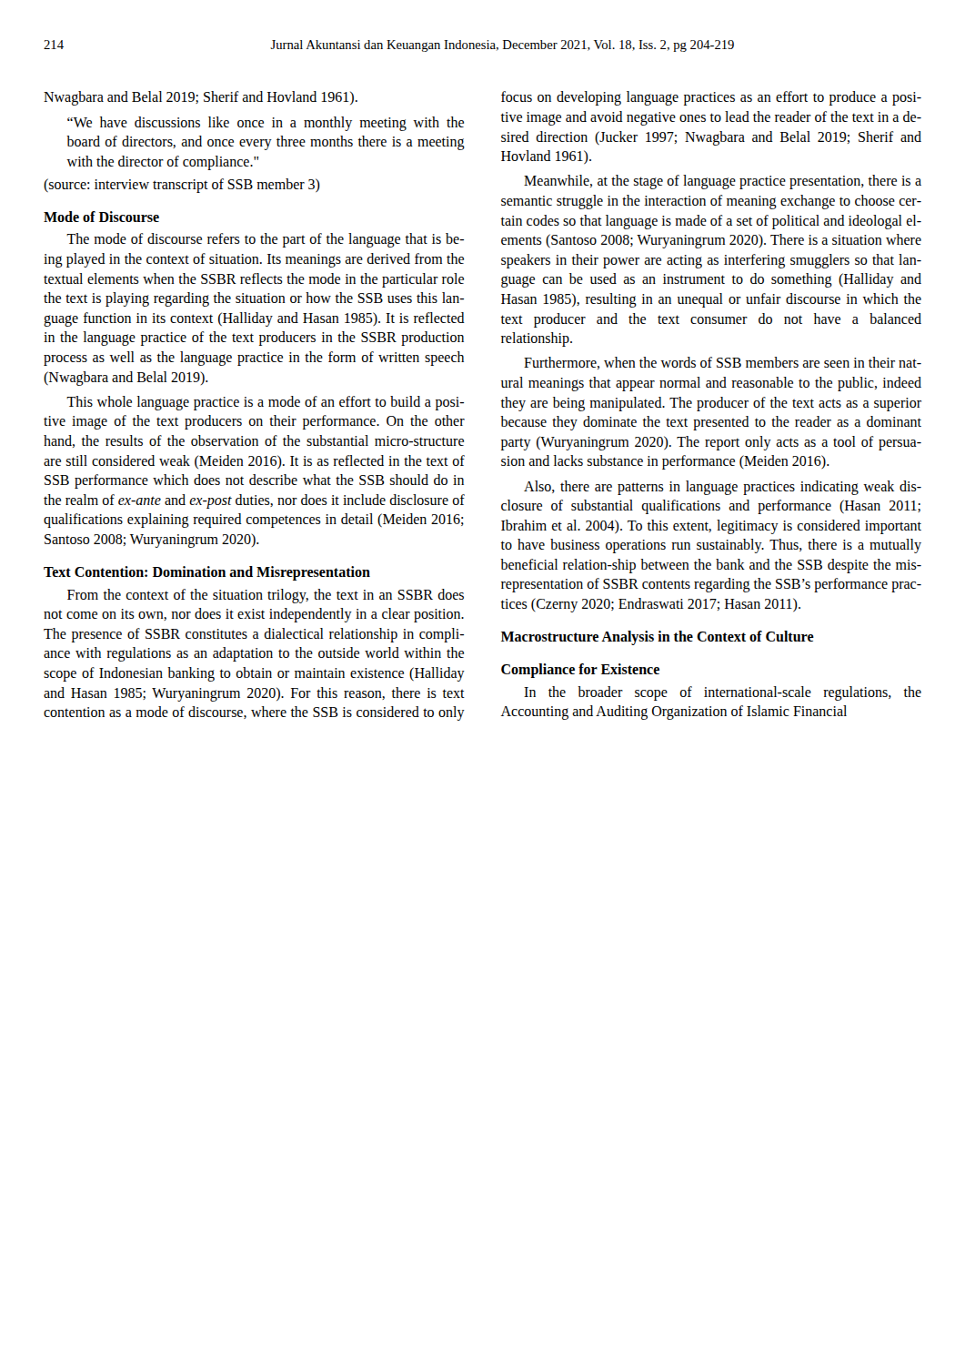214 Jurnal Akuntansi dan Keuangan Indonesia, December 2021, Vol. 18, Iss. 2, pg 204-219
Nwagbara and Belal 2019; Sherif and Hovland 1961).
“We have discussions like once in a monthly meeting with the board of directors, and once every three months there is a meeting with the director of compliance."
(source: interview transcript of SSB member 3)
Mode of Discourse
The mode of discourse refers to the part of the language that is being played in the context of situation. Its meanings are derived from the textual elements when the SSBR reflects the mode in the particular role the text is playing regarding the situation or how the SSB uses this language function in its context (Halliday and Hasan 1985). It is reflected in the language practice of the text producers in the SSBR production process as well as the language practice in the form of written speech (Nwagbara and Belal 2019).
This whole language practice is a mode of an effort to build a positive image of the text producers on their performance. On the other hand, the results of the observation of the substantial micro-structure are still considered weak (Meiden 2016). It is as reflected in the text of SSB performance which does not describe what the SSB should do in the realm of ex-ante and ex-post duties, nor does it include disclosure of qualifications explaining required competences in detail (Meiden 2016; Santoso 2008; Wuryaningrum 2020).
Text Contention: Domination and Misrepresentation
From the context of the situation trilogy, the text in an SSBR does not come on its own, nor does it exist independently in a clear position. The presence of SSBR constitutes a dialectical relationship in compliance with regulations as an adaptation to the outside world within the scope of Indonesian banking to obtain or maintain existence (Halliday and Hasan 1985; Wuryaningrum 2020). For this reason, there is text contention as a mode of discourse, where the SSB is considered to only focus on developing language practices as an effort to produce a positive image and avoid negative ones to lead the reader of the text in a desired direction (Jucker 1997; Nwagbara and Belal 2019; Sherif and Hovland 1961).
Meanwhile, at the stage of language practice presentation, there is a semantic struggle in the interaction of meaning exchange to choose certain codes so that language is made of a set of political and ideologal elements (Santoso 2008; Wuryaningrum 2020). There is a situation where speakers in their power are acting as interfering smugglers so that language can be used as an instrument to do something (Halliday and Hasan 1985), resulting in an unequal or unfair discourse in which the text producer and the text consumer do not have a balanced relationship.
Furthermore, when the words of SSB members are seen in their natural meanings that appear normal and reasonable to the public, indeed they are being manipulated. The producer of the text acts as a superior because they dominate the text presented to the reader as a dominant party (Wuryaningrum 2020). The report only acts as a tool of persuasion and lacks substance in performance (Meiden 2016).
Also, there are patterns in language practices indicating weak disclosure of substantial qualifications and performance (Hasan 2011; Ibrahim et al. 2004). To this extent, legitimacy is considered important to have business operations run sustainably. Thus, there is a mutually beneficial relation-ship between the bank and the SSB despite the misrepresentation of SSBR contents regarding the SSB’s performance practices (Czerny 2020; Endraswati 2017; Hasan 2011).
Macrostructure Analysis in the Context of Culture
Compliance for Existence
In the broader scope of international-scale regulations, the Accounting and Auditing Organization of Islamic Financial